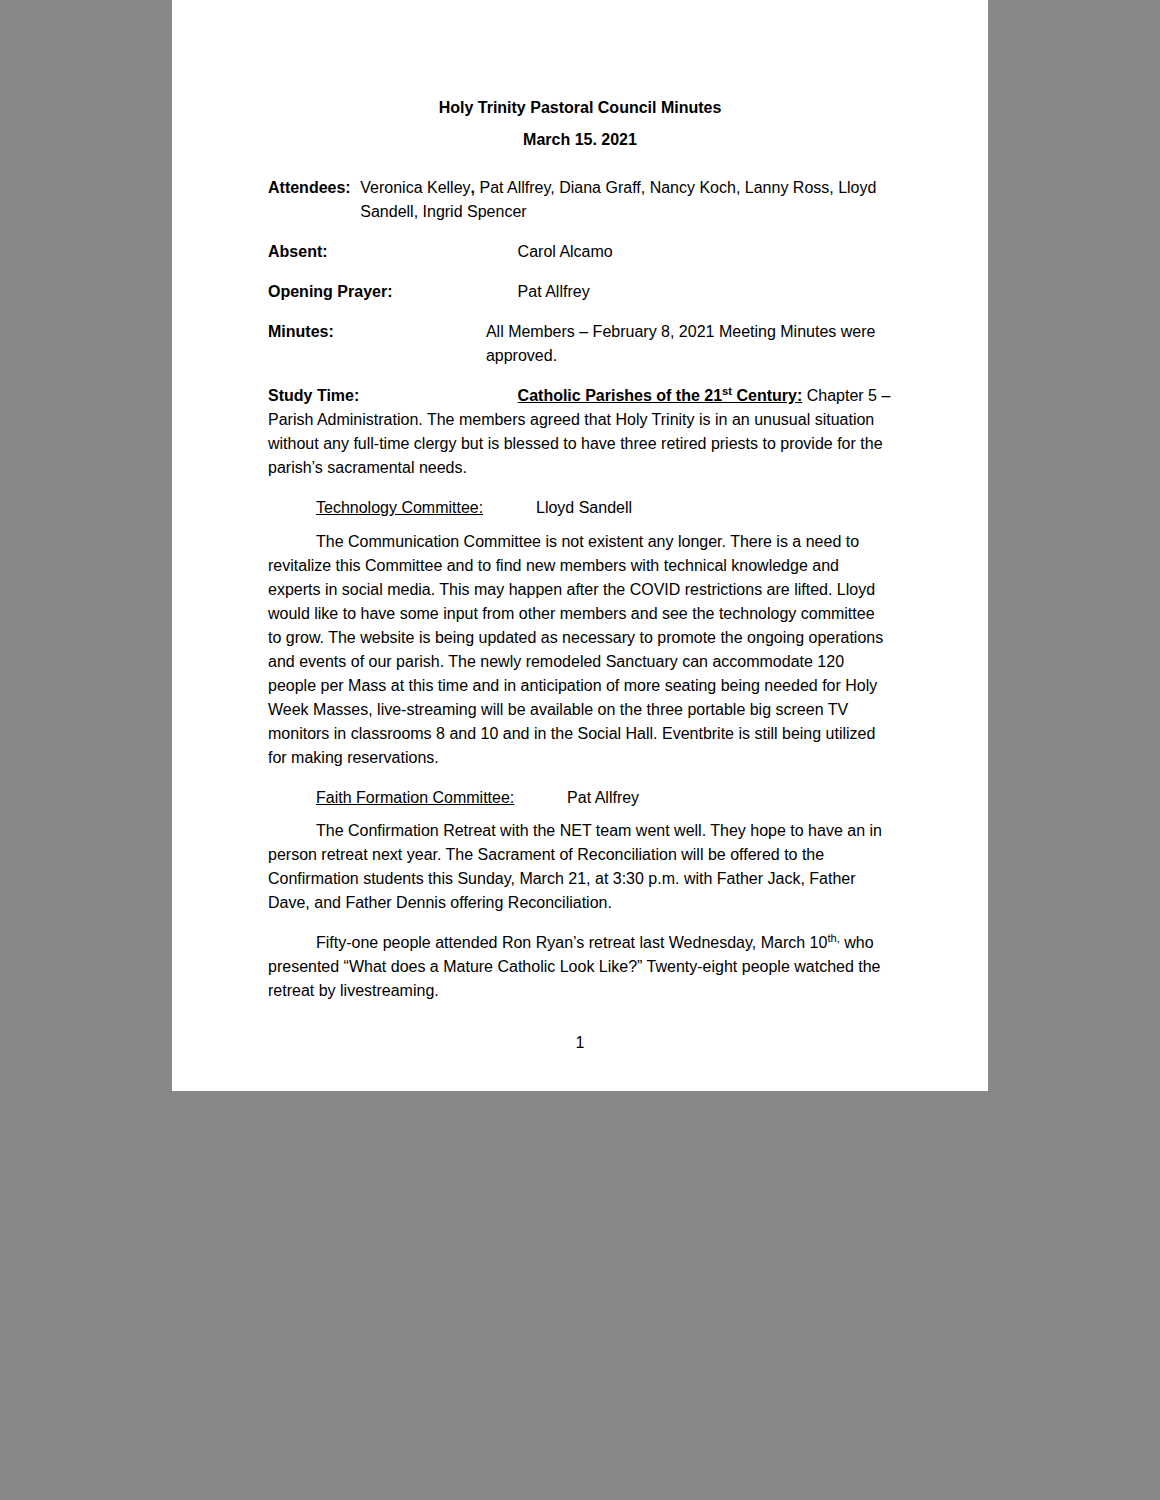Holy Trinity Pastoral Council Minutes
March 15. 2021
Attendees: Veronica Kelley, Pat Allfrey, Diana Graff, Nancy Koch, Lanny Ross, Lloyd Sandell, Ingrid Spencer
Absent: Carol Alcamo
Opening Prayer: Pat Allfrey
Minutes: All Members – February 8, 2021 Meeting Minutes were approved.
Study Time: Catholic Parishes of the 21st Century: Chapter 5 – Parish Administration. The members agreed that Holy Trinity is in an unusual situation without any full-time clergy but is blessed to have three retired priests to provide for the parish’s sacramental needs.
Technology Committee: Lloyd Sandell
The Communication Committee is not existent any longer. There is a need to revitalize this Committee and to find new members with technical knowledge and experts in social media. This may happen after the COVID restrictions are lifted. Lloyd would like to have some input from other members and see the technology committee to grow. The website is being updated as necessary to promote the ongoing operations and events of our parish. The newly remodeled Sanctuary can accommodate 120 people per Mass at this time and in anticipation of more seating being needed for Holy Week Masses, live-streaming will be available on the three portable big screen TV monitors in classrooms 8 and 10 and in the Social Hall. Eventbrite is still being utilized for making reservations.
Faith Formation Committee: Pat Allfrey
The Confirmation Retreat with the NET team went well. They hope to have an in person retreat next year. The Sacrament of Reconciliation will be offered to the Confirmation students this Sunday, March 21, at 3:30 p.m. with Father Jack, Father Dave, and Father Dennis offering Reconciliation.
Fifty-one people attended Ron Ryan’s retreat last Wednesday, March 10th, who presented “What does a Mature Catholic Look Like?” Twenty-eight people watched the retreat by livestreaming.
1